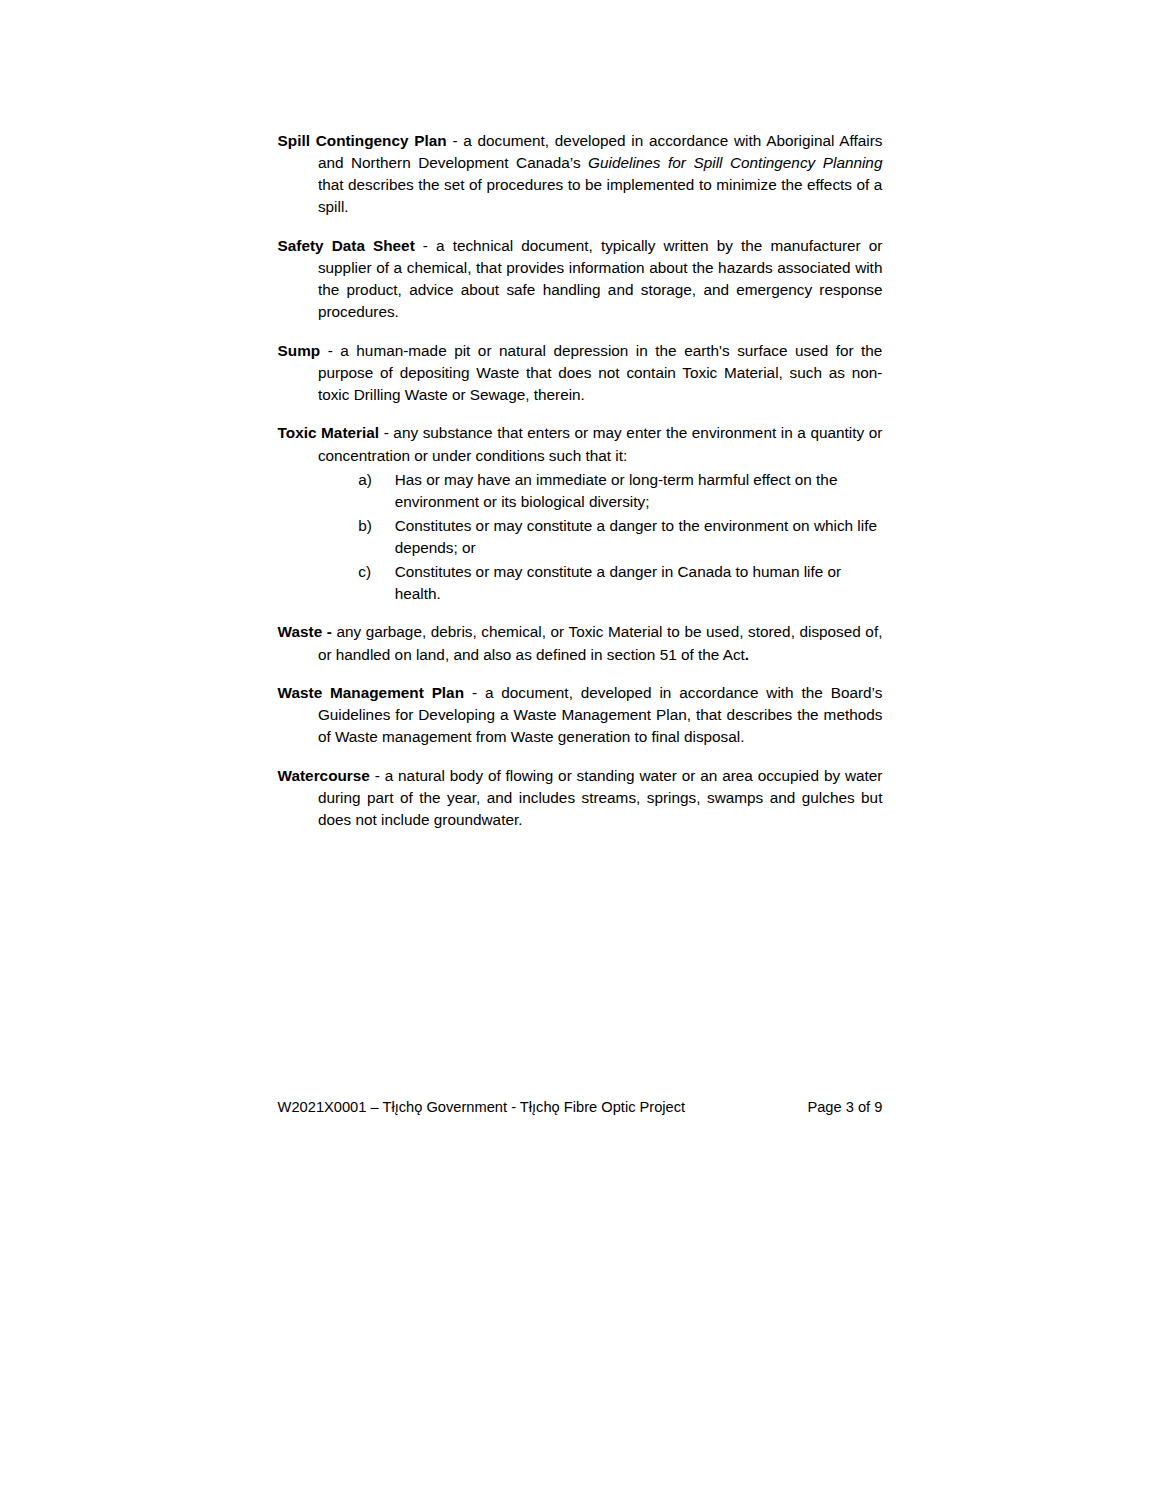Spill Contingency Plan - a document, developed in accordance with Aboriginal Affairs and Northern Development Canada’s Guidelines for Spill Contingency Planning that describes the set of procedures to be implemented to minimize the effects of a spill.
Safety Data Sheet - a technical document, typically written by the manufacturer or supplier of a chemical, that provides information about the hazards associated with the product, advice about safe handling and storage, and emergency response procedures.
Sump - a human-made pit or natural depression in the earth's surface used for the purpose of depositing Waste that does not contain Toxic Material, such as non-toxic Drilling Waste or Sewage, therein.
Toxic Material - any substance that enters or may enter the environment in a quantity or concentration or under conditions such that it:
a) Has or may have an immediate or long-term harmful effect on the environment or its biological diversity;
b) Constitutes or may constitute a danger to the environment on which life depends; or
c) Constitutes or may constitute a danger in Canada to human life or health.
Waste - any garbage, debris, chemical, or Toxic Material to be used, stored, disposed of, or handled on land, and also as defined in section 51 of the Act.
Waste Management Plan - a document, developed in accordance with the Board’s Guidelines for Developing a Waste Management Plan, that describes the methods of Waste management from Waste generation to final disposal.
Watercourse - a natural body of flowing or standing water or an area occupied by water during part of the year, and includes streams, springs, swamps and gulches but does not include groundwater.
W2021X0001 – Tłı̨chǫ Government - Tłı̨chǫ Fibre Optic Project
Page 3 of 9